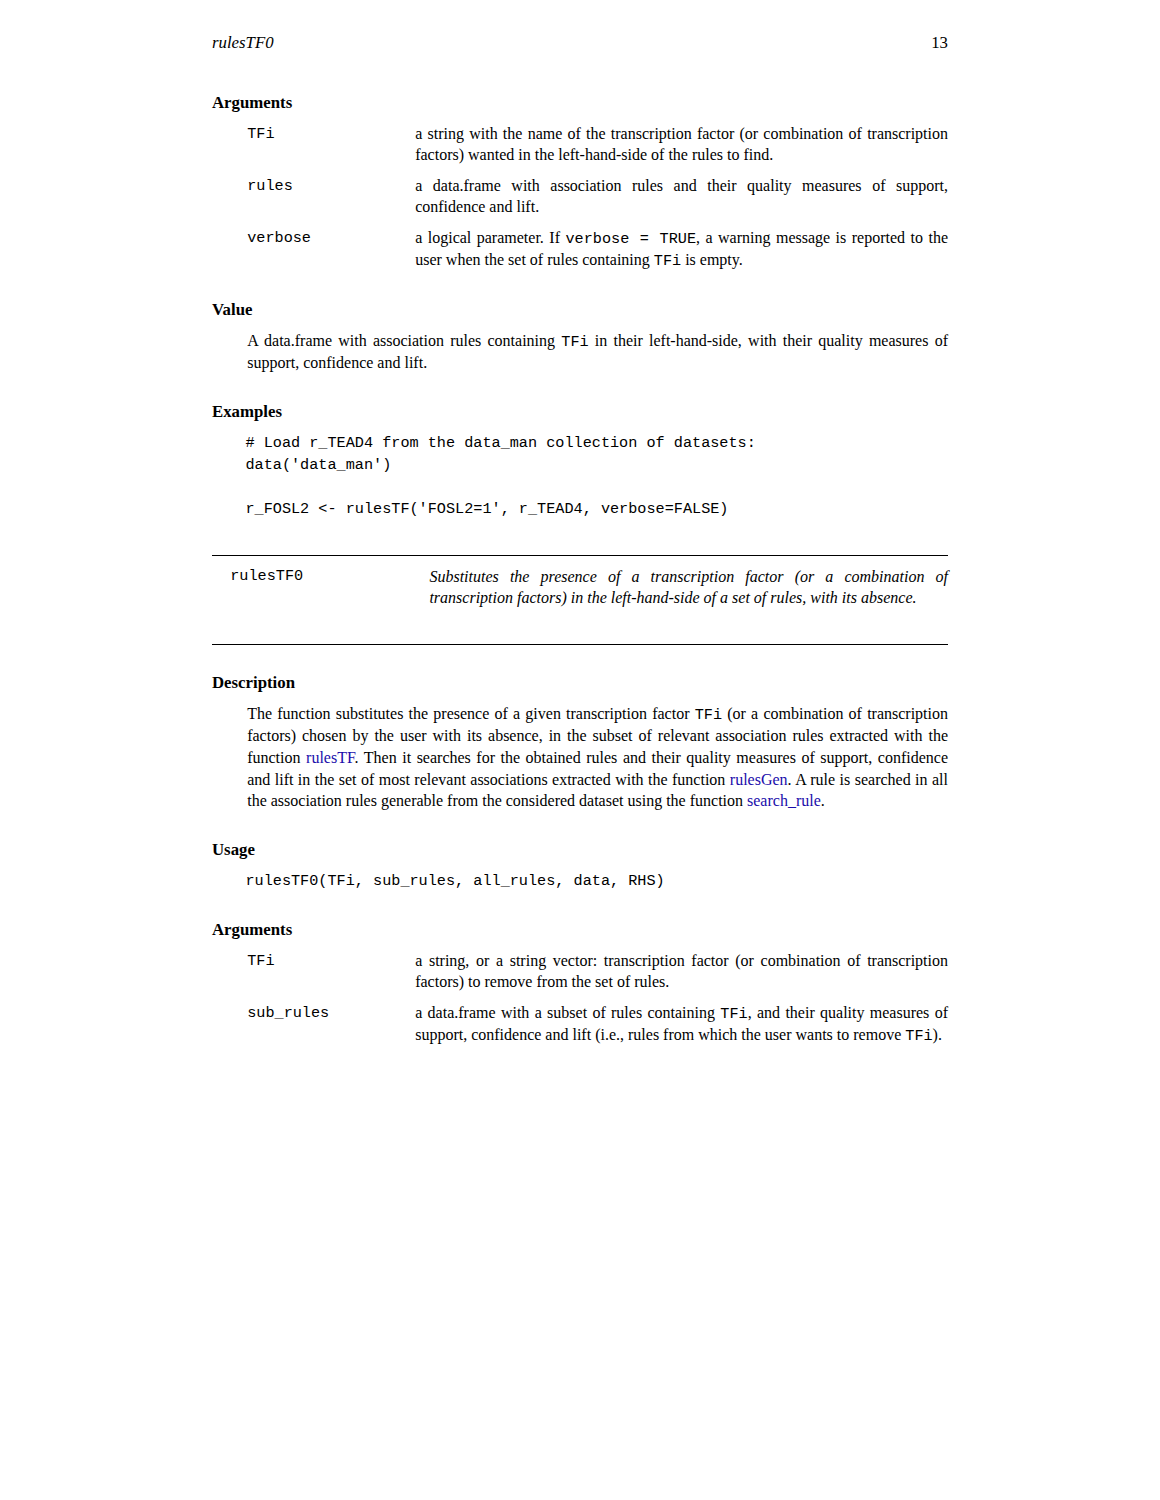rulesTF0 13
Arguments
TFi
a string with the name of the transcription factor (or combination of transcription factors) wanted in the left-hand-side of the rules to find.
rules
a data.frame with association rules and their quality measures of support, confidence and lift.
verbose
a logical parameter. If verbose = TRUE, a warning message is reported to the user when the set of rules containing TFi is empty.
Value
A data.frame with association rules containing TFi in their left-hand-side, with their quality measures of support, confidence and lift.
Examples
# Load r_TEAD4 from the data_man collection of datasets:
data('data_man')

r_FOSL2 <- rulesTF('FOSL2=1', r_TEAD4, verbose=FALSE)
rulesTF0
Substitutes the presence of a transcription factor (or a combination of transcription factors) in the left-hand-side of a set of rules, with its absence.
Description
The function substitutes the presence of a given transcription factor TFi (or a combination of transcription factors) chosen by the user with its absence, in the subset of relevant association rules extracted with the function rulesTF. Then it searches for the obtained rules and their quality measures of support, confidence and lift in the set of most relevant associations extracted with the function rulesGen. A rule is searched in all the association rules generable from the considered dataset using the function search_rule.
Usage
rulesTF0(TFi, sub_rules, all_rules, data, RHS)
Arguments
TFi
a string, or a string vector: transcription factor (or combination of transcription factors) to remove from the set of rules.
sub_rules
a data.frame with a subset of rules containing TFi, and their quality measures of support, confidence and lift (i.e., rules from which the user wants to remove TFi).